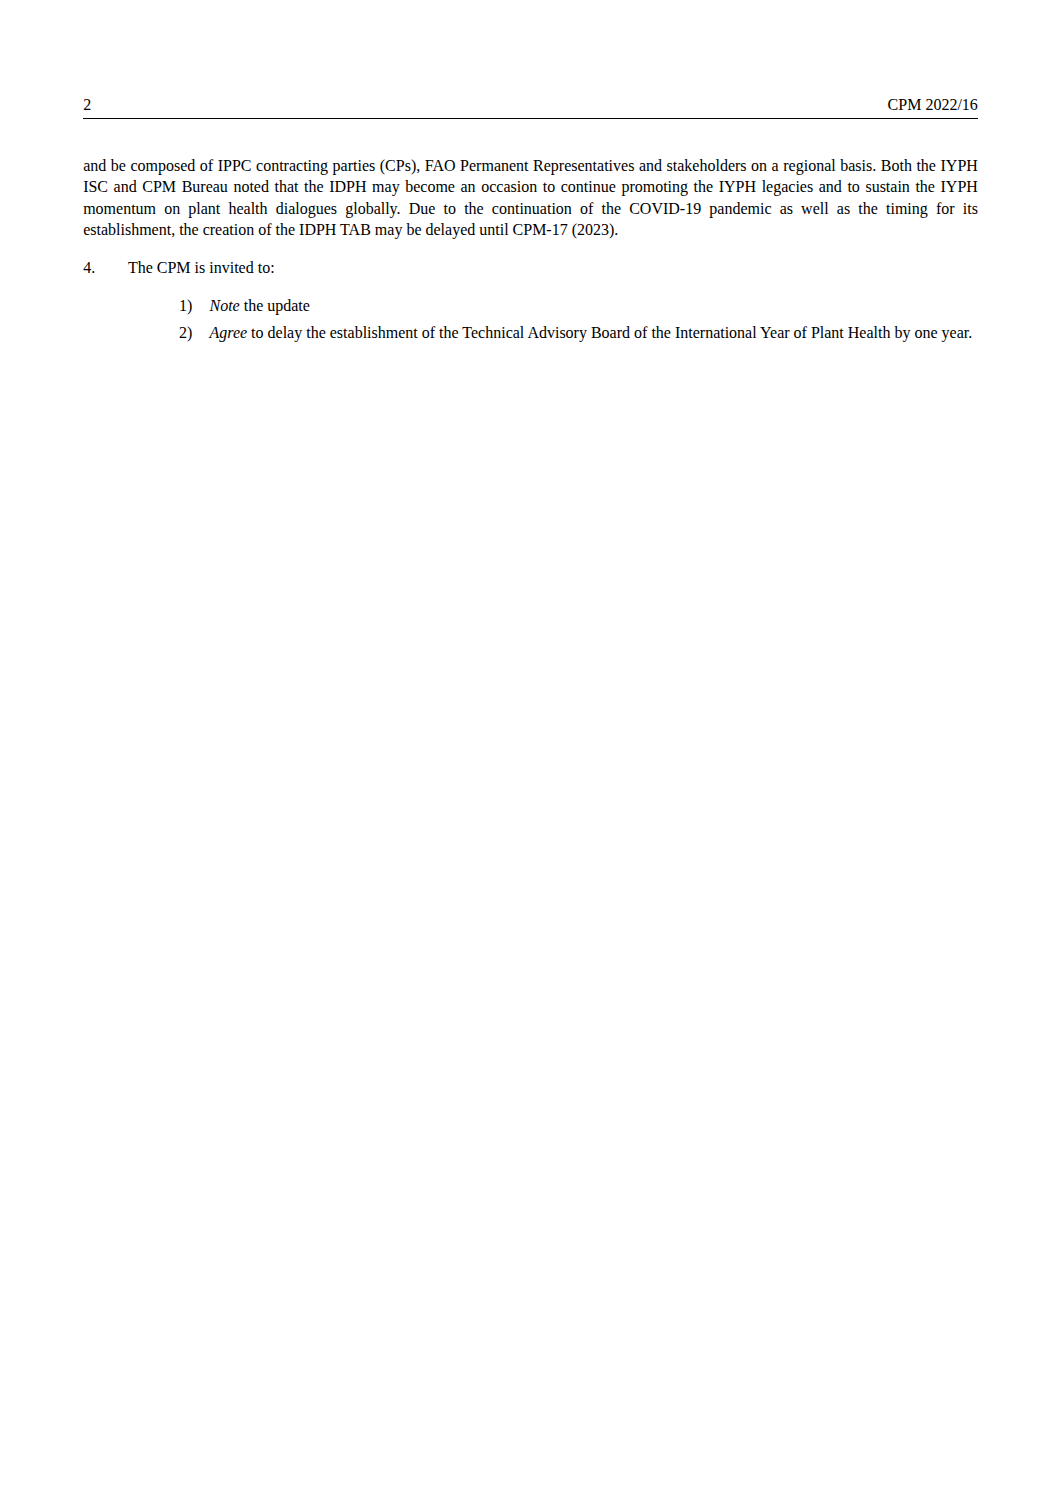2 CPM 2022/16
and be composed of IPPC contracting parties (CPs), FAO Permanent Representatives and stakeholders on a regional basis. Both the IYPH ISC and CPM Bureau noted that the IDPH may become an occasion to continue promoting the IYPH legacies and to sustain the IYPH momentum on plant health dialogues globally. Due to the continuation of the COVID-19 pandemic as well as the timing for its establishment, the creation of the IDPH TAB may be delayed until CPM-17 (2023).
4.
The CPM is invited to:
1) Note the update
2) Agree to delay the establishment of the Technical Advisory Board of the International Year of Plant Health by one year.